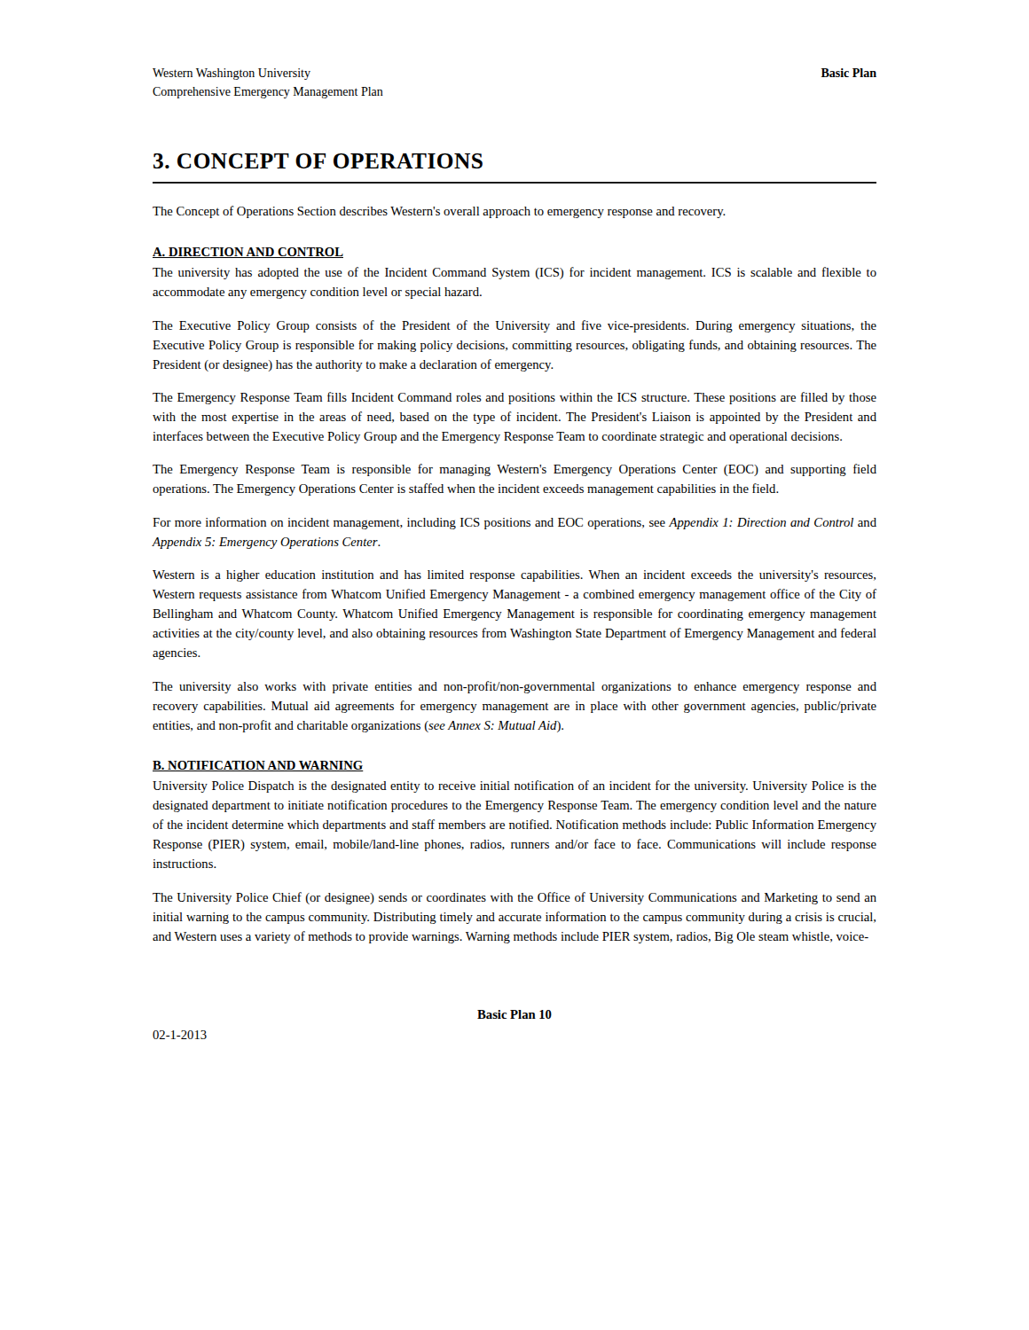Western Washington University
Comprehensive Emergency Management Plan
Basic Plan
3. CONCEPT OF OPERATIONS
The Concept of Operations Section describes Western's overall approach to emergency response and recovery.
A. DIRECTION AND CONTROL
The university has adopted the use of the Incident Command System (ICS) for incident management. ICS is scalable and flexible to accommodate any emergency condition level or special hazard.
The Executive Policy Group consists of the President of the University and five vice-presidents. During emergency situations, the Executive Policy Group is responsible for making policy decisions, committing resources, obligating funds, and obtaining resources. The President (or designee) has the authority to make a declaration of emergency.
The Emergency Response Team fills Incident Command roles and positions within the ICS structure. These positions are filled by those with the most expertise in the areas of need, based on the type of incident. The President's Liaison is appointed by the President and interfaces between the Executive Policy Group and the Emergency Response Team to coordinate strategic and operational decisions.
The Emergency Response Team is responsible for managing Western's Emergency Operations Center (EOC) and supporting field operations. The Emergency Operations Center is staffed when the incident exceeds management capabilities in the field.
For more information on incident management, including ICS positions and EOC operations, see Appendix 1: Direction and Control and Appendix 5: Emergency Operations Center.
Western is a higher education institution and has limited response capabilities. When an incident exceeds the university's resources, Western requests assistance from Whatcom Unified Emergency Management - a combined emergency management office of the City of Bellingham and Whatcom County. Whatcom Unified Emergency Management is responsible for coordinating emergency management activities at the city/county level, and also obtaining resources from Washington State Department of Emergency Management and federal agencies.
The university also works with private entities and non-profit/non-governmental organizations to enhance emergency response and recovery capabilities. Mutual aid agreements for emergency management are in place with other government agencies, public/private entities, and non-profit and charitable organizations (see Annex S: Mutual Aid).
B. NOTIFICATION AND WARNING
University Police Dispatch is the designated entity to receive initial notification of an incident for the university. University Police is the designated department to initiate notification procedures to the Emergency Response Team. The emergency condition level and the nature of the incident determine which departments and staff members are notified. Notification methods include: Public Information Emergency Response (PIER) system, email, mobile/land-line phones, radios, runners and/or face to face. Communications will include response instructions.
The University Police Chief (or designee) sends or coordinates with the Office of University Communications and Marketing to send an initial warning to the campus community. Distributing timely and accurate information to the campus community during a crisis is crucial, and Western uses a variety of methods to provide warnings. Warning methods include PIER system, radios, Big Ole steam whistle, voice-
Basic Plan 10
02-1-2013